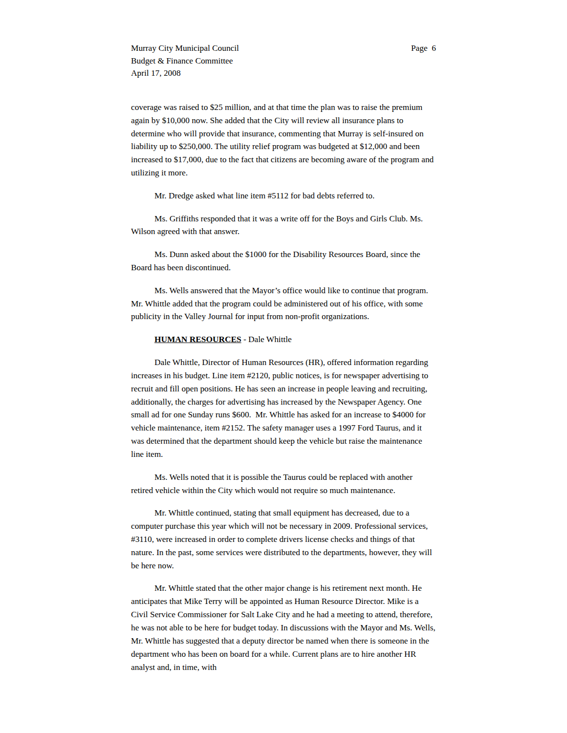Murray City Municipal Council
Budget & Finance Committee
April 17, 2008
Page 6
coverage was raised to $25 million, and at that time the plan was to raise the premium again by $10,000 now. She added that the City will review all insurance plans to determine who will provide that insurance, commenting that Murray is self-insured on liability up to $250,000. The utility relief program was budgeted at $12,000 and been increased to $17,000, due to the fact that citizens are becoming aware of the program and utilizing it more.
Mr. Dredge asked what line item #5112 for bad debts referred to.
Ms. Griffiths responded that it was a write off for the Boys and Girls Club. Ms. Wilson agreed with that answer.
Ms. Dunn asked about the $1000 for the Disability Resources Board, since the Board has been discontinued.
Ms. Wells answered that the Mayor’s office would like to continue that program. Mr. Whittle added that the program could be administered out of his office, with some publicity in the Valley Journal for input from non-profit organizations.
HUMAN RESOURCES - Dale Whittle
Dale Whittle, Director of Human Resources (HR), offered information regarding increases in his budget. Line item #2120, public notices, is for newspaper advertising to recruit and fill open positions. He has seen an increase in people leaving and recruiting, additionally, the charges for advertising has increased by the Newspaper Agency. One small ad for one Sunday runs $600. Mr. Whittle has asked for an increase to $4000 for vehicle maintenance, item #2152. The safety manager uses a 1997 Ford Taurus, and it was determined that the department should keep the vehicle but raise the maintenance line item.
Ms. Wells noted that it is possible the Taurus could be replaced with another retired vehicle within the City which would not require so much maintenance.
Mr. Whittle continued, stating that small equipment has decreased, due to a computer purchase this year which will not be necessary in 2009. Professional services, #3110, were increased in order to complete drivers license checks and things of that nature. In the past, some services were distributed to the departments, however, they will be here now.
Mr. Whittle stated that the other major change is his retirement next month. He anticipates that Mike Terry will be appointed as Human Resource Director. Mike is a Civil Service Commissioner for Salt Lake City and he had a meeting to attend, therefore, he was not able to be here for budget today. In discussions with the Mayor and Ms. Wells, Mr. Whittle has suggested that a deputy director be named when there is someone in the department who has been on board for a while. Current plans are to hire another HR analyst and, in time, with